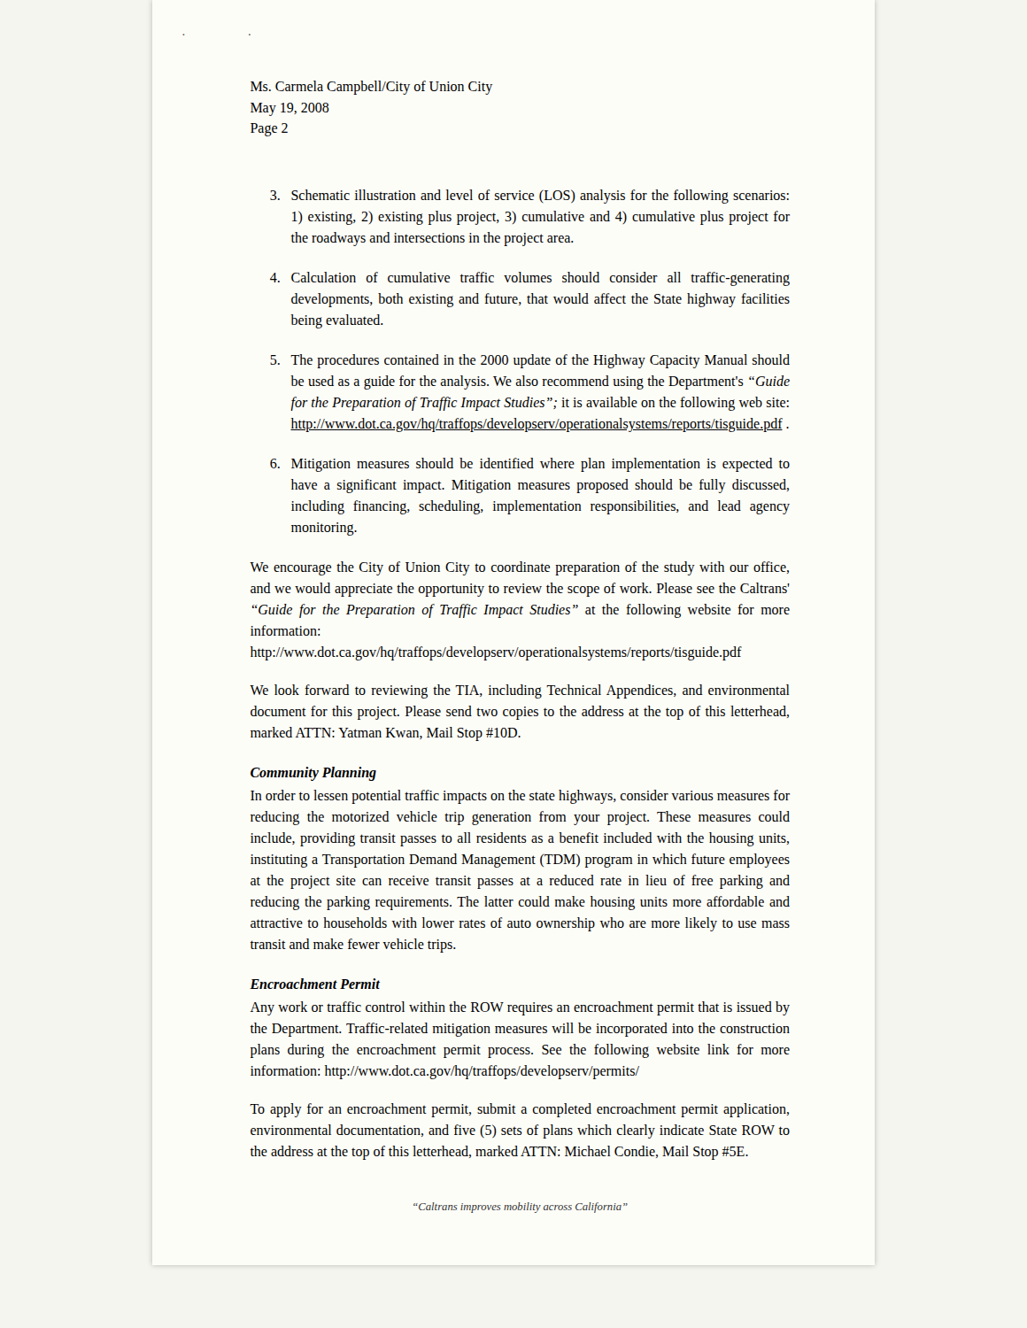. .
Ms. Carmela Campbell/City of Union City
May 19, 2008
Page 2
Schematic illustration and level of service (LOS) analysis for the following scenarios: 1) existing, 2) existing plus project, 3) cumulative and 4) cumulative plus project for the roadways and intersections in the project area.
Calculation of cumulative traffic volumes should consider all traffic-generating developments, both existing and future, that would affect the State highway facilities being evaluated.
The procedures contained in the 2000 update of the Highway Capacity Manual should be used as a guide for the analysis. We also recommend using the Department's “Guide for the Preparation of Traffic Impact Studies”; it is available on the following web site: http://www.dot.ca.gov/hq/traffops/developserv/operationalsystems/reports/tisguide.pdf .
Mitigation measures should be identified where plan implementation is expected to have a significant impact. Mitigation measures proposed should be fully discussed, including financing, scheduling, implementation responsibilities, and lead agency monitoring.
We encourage the City of Union City to coordinate preparation of the study with our office, and we would appreciate the opportunity to review the scope of work. Please see the Caltrans' “Guide for the Preparation of Traffic Impact Studies” at the following website for more information: http://www.dot.ca.gov/hq/traffops/developserv/operationalsystems/reports/tisguide.pdf
We look forward to reviewing the TIA, including Technical Appendices, and environmental document for this project. Please send two copies to the address at the top of this letterhead, marked ATTN: Yatman Kwan, Mail Stop #10D.
Community Planning
In order to lessen potential traffic impacts on the state highways, consider various measures for reducing the motorized vehicle trip generation from your project. These measures could include, providing transit passes to all residents as a benefit included with the housing units, instituting a Transportation Demand Management (TDM) program in which future employees at the project site can receive transit passes at a reduced rate in lieu of free parking and reducing the parking requirements. The latter could make housing units more affordable and attractive to households with lower rates of auto ownership who are more likely to use mass transit and make fewer vehicle trips.
Encroachment Permit
Any work or traffic control within the ROW requires an encroachment permit that is issued by the Department. Traffic-related mitigation measures will be incorporated into the construction plans during the encroachment permit process. See the following website link for more information: http://www.dot.ca.gov/hq/traffops/developserv/permits/
To apply for an encroachment permit, submit a completed encroachment permit application, environmental documentation, and five (5) sets of plans which clearly indicate State ROW to the address at the top of this letterhead, marked ATTN: Michael Condie, Mail Stop #5E.
“Caltrans improves mobility across California”